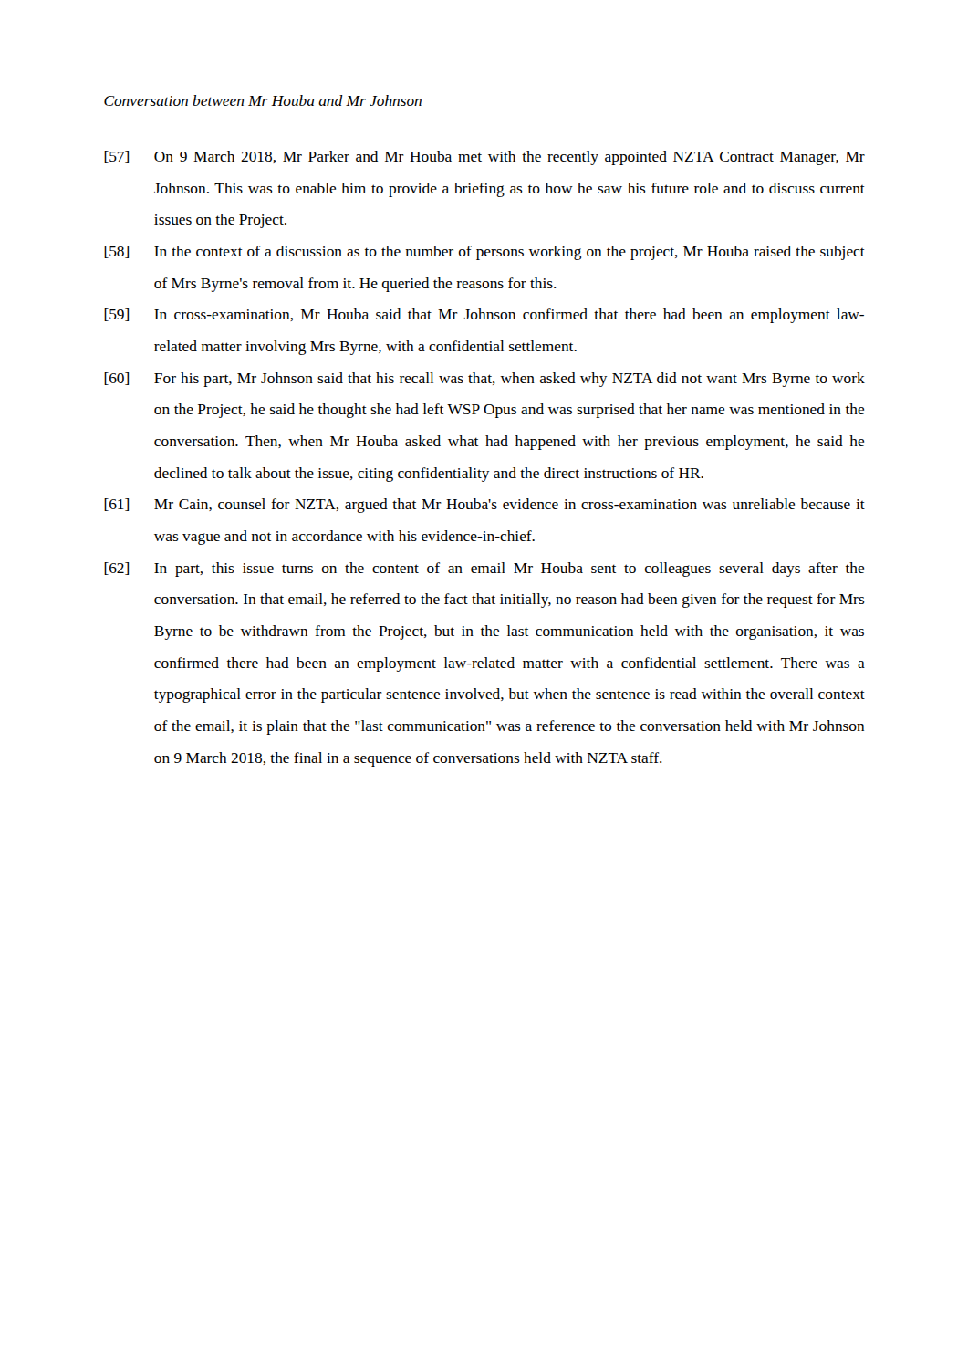Conversation between Mr Houba and Mr Johnson
[57] On 9 March 2018, Mr Parker and Mr Houba met with the recently appointed NZTA Contract Manager, Mr Johnson. This was to enable him to provide a briefing as to how he saw his future role and to discuss current issues on the Project.
[58] In the context of a discussion as to the number of persons working on the project, Mr Houba raised the subject of Mrs Byrne's removal from it. He queried the reasons for this.
[59] In cross-examination, Mr Houba said that Mr Johnson confirmed that there had been an employment law-related matter involving Mrs Byrne, with a confidential settlement.
[60] For his part, Mr Johnson said that his recall was that, when asked why NZTA did not want Mrs Byrne to work on the Project, he said he thought she had left WSP Opus and was surprised that her name was mentioned in the conversation. Then, when Mr Houba asked what had happened with her previous employment, he said he declined to talk about the issue, citing confidentiality and the direct instructions of HR.
[61] Mr Cain, counsel for NZTA, argued that Mr Houba's evidence in cross-examination was unreliable because it was vague and not in accordance with his evidence-in-chief.
[62] In part, this issue turns on the content of an email Mr Houba sent to colleagues several days after the conversation. In that email, he referred to the fact that initially, no reason had been given for the request for Mrs Byrne to be withdrawn from the Project, but in the last communication held with the organisation, it was confirmed there had been an employment law-related matter with a confidential settlement. There was a typographical error in the particular sentence involved, but when the sentence is read within the overall context of the email, it is plain that the "last communication" was a reference to the conversation held with Mr Johnson on 9 March 2018, the final in a sequence of conversations held with NZTA staff.